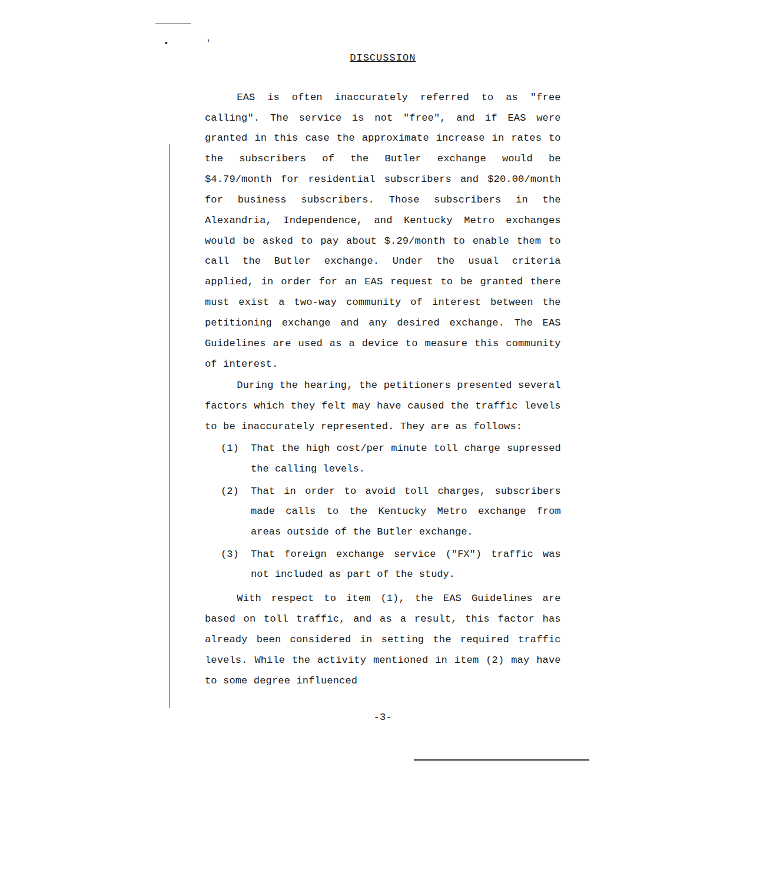• '
DISCUSSION
EAS is often inaccurately referred to as "free calling". The service is not "free", and if EAS were granted in this case the approximate increase in rates to the subscribers of the Butler exchange would be $4.79/month for residential subscribers and $20.00/month for business subscribers. Those subscribers in the Alexandria, Independence, and Kentucky Metro exchanges would be asked to pay about $.29/month to enable them to call the Butler exchange. Under the usual criteria applied, in order for an EAS request to be granted there must exist a two-way community of interest between the petitioning exchange and any desired exchange. The EAS Guidelines are used as a device to measure this community of interest.
During the hearing, the petitioners presented several factors which they felt may have caused the traffic levels to be inaccurately represented. They are as follows:
(1) That the high cost/per minute toll charge supressed the calling levels.
(2) That in order to avoid toll charges, subscribers made calls to the Kentucky Metro exchange from areas outside of the Butler exchange.
(3) That foreign exchange service ("FX") traffic was not included as part of the study.
With respect to item (1), the EAS Guidelines are based on toll traffic, and as a result, this factor has already been considered in setting the required traffic levels. While the activity mentioned in item (2) may have to some degree influenced
-3-